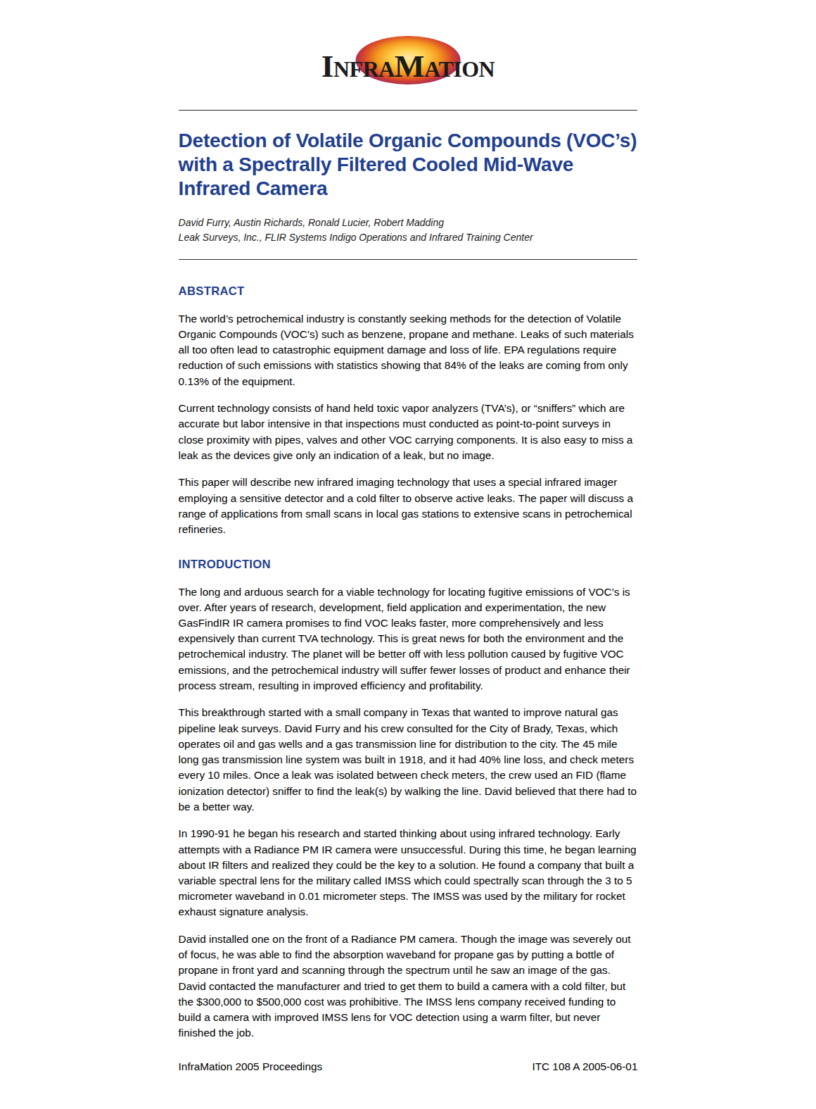INFRA MATION
Detection of Volatile Organic Compounds (VOC’s) with a Spectrally Filtered Cooled Mid-Wave Infrared Camera
David Furry, Austin Richards, Ronald Lucier, Robert Madding
Leak Surveys, Inc., FLIR Systems Indigo Operations and Infrared Training Center
ABSTRACT
The world’s petrochemical industry is constantly seeking methods for the detection of Volatile Organic Compounds (VOC’s) such as benzene, propane and methane. Leaks of such materials all too often lead to catastrophic equipment damage and loss of life. EPA regulations require reduction of such emissions with statistics showing that 84% of the leaks are coming from only 0.13% of the equipment.
Current technology consists of hand held toxic vapor analyzers (TVA’s), or “sniffers” which are accurate but labor intensive in that inspections must conducted as point-to-point surveys in close proximity with pipes, valves and other VOC carrying components. It is also easy to miss a leak as the devices give only an indication of a leak, but no image.
This paper will describe new infrared imaging technology that uses a special infrared imager employing a sensitive detector and a cold filter to observe active leaks. The paper will discuss a range of applications from small scans in local gas stations to extensive scans in petrochemical refineries.
INTRODUCTION
The long and arduous search for a viable technology for locating fugitive emissions of VOC’s is over. After years of research, development, field application and experimentation, the new GasFindIR IR camera promises to find VOC leaks faster, more comprehensively and less expensively than current TVA technology. This is great news for both the environment and the petrochemical industry. The planet will be better off with less pollution caused by fugitive VOC emissions, and the petrochemical industry will suffer fewer losses of product and enhance their process stream, resulting in improved efficiency and profitability.
This breakthrough started with a small company in Texas that wanted to improve natural gas pipeline leak surveys. David Furry and his crew consulted for the City of Brady, Texas, which operates oil and gas wells and a gas transmission line for distribution to the city. The 45 mile long gas transmission line system was built in 1918, and it had 40% line loss, and check meters every 10 miles. Once a leak was isolated between check meters, the crew used an FID (flame ionization detector) sniffer to find the leak(s) by walking the line. David believed that there had to be a better way.
In 1990-91 he began his research and started thinking about using infrared technology. Early attempts with a Radiance PM IR camera were unsuccessful. During this time, he began learning about IR filters and realized they could be the key to a solution. He found a company that built a variable spectral lens for the military called IMSS which could spectrally scan through the 3 to 5 micrometer waveband in 0.01 micrometer steps. The IMSS was used by the military for rocket exhaust signature analysis.
David installed one on the front of a Radiance PM camera. Though the image was severely out of focus, he was able to find the absorption waveband for propane gas by putting a bottle of propane in front yard and scanning through the spectrum until he saw an image of the gas. David contacted the manufacturer and tried to get them to build a camera with a cold filter, but the $300,000 to $500,000 cost was prohibitive. The IMSS lens company received funding to build a camera with improved IMSS lens for VOC detection using a warm filter, but never finished the job.
InfraMation 2005 Proceedings ITC 108 A 2005-06-01